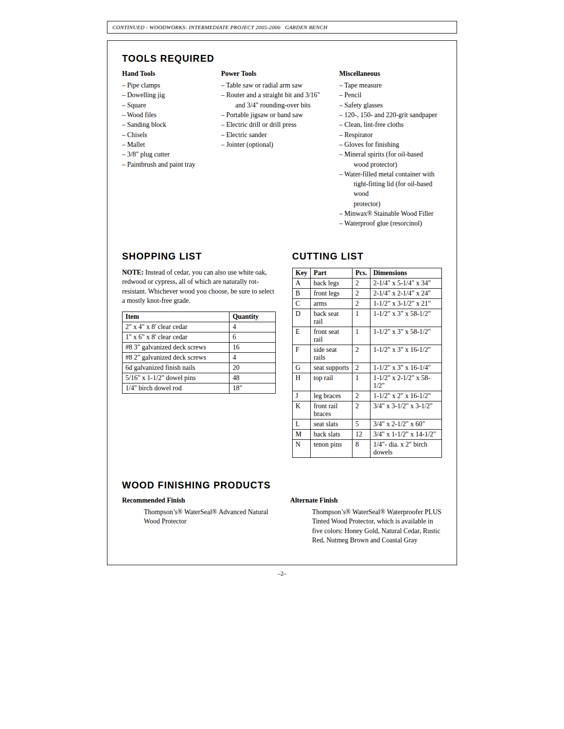CONTINUED - WOODWORKS: INTERMEDIATE PROJECT 2005-2006 GARDEN BENCH
TOOLS REQUIRED
Hand Tools
– Pipe clamps
– Dowelling jig
– Square
– Wood files
– Sanding block
– Chisels
– Mallet
– 3/8" plug cutter
– Paintbrush and paint tray
Power Tools
– Table saw or radial arm saw
– Router and a straight bit and 3/16"and 3/4" rounding-over bits
– Portable jigsaw or band saw
– Electric drill or drill press
– Electric sander
– Jointer (optional)
Miscellaneous
– Tape measure
– Pencil
– Safety glasses
– 120-, 150- and 220-grit sandpaper
– Clean, lint-free cloths
– Respirator
– Gloves for finishing
– Mineral spirits (for oil-basedwood protector)
– Water-filled metal container withtight-fitting lid (for oil-based wood protector)
– Minwax® Stainable Wood Filler
– Waterproof glue (resorcinol)
SHOPPING LIST
NOTE: Instead of cedar, you can also use white oak, redwood or cypress, all of which are naturally rot-resistant. Whichever wood you choose, be sure to select a mostly knot-free grade.
| Item | Quantity |
| --- | --- |
| 2" x 4" x 8' clear cedar | 4 |
| 1" x 6" x 8' clear cedar | 6 |
| #8 3" galvanized deck screws | 16 |
| #8 2" galvanized deck screws | 4 |
| 6d galvanized finish nails | 20 |
| 5/16" x 1-1/2" dowel pins | 48 |
| 1/4" birch dowel rod | 18" |
CUTTING LIST
| Key | Part | Pcs. | Dimensions |
| --- | --- | --- | --- |
| A | back legs | 2 | 2-1/4" x 5-1/4" x 34" |
| B | front legs | 2 | 2-1/4" x 2-1/4" x 24" |
| C | arms | 2 | 1-1/2" x 3-1/2" x 21" |
| D | back seat rail | 1 | 1-1/2" x 3" x 58-1/2" |
| E | front seat rail | 1 | 1-1/2" x 3" x 58-1/2" |
| F | side seat rails | 2 | 1-1/2" x 3" x 16-1/2" |
| G | seat supports | 2 | 1-1/2" x 3" x 16-1/4" |
| H | top rail | 1 | 1-1/2" x 2-1/2" x 58-1/2" |
| J | leg braces | 2 | 1-1/2" x 2" x 16-1/2" |
| K | front rail braces | 2 | 3/4" x 3-1/2" x 3-1/2" |
| L | seat slats | 5 | 3/4" x 2-1/2" x 60" |
| M | back slats | 12 | 3/4" x 1-1/2" x 14-1/2" |
| N | tenon pins | 8 | 1/4"- dia. x 2" birch dowels |
WOOD FINISHING PRODUCTS
Recommended Finish
Thompson’s® WaterSeal® Advanced Natural Wood Protector
Alternate Finish
Thompson’s® WaterSeal® Waterproofer PLUS Tinted Wood Protector, which is available in five colors: Honey Gold, Natural Cedar, Rustic Red, Nutmeg Brown and Coastal Gray
–2–